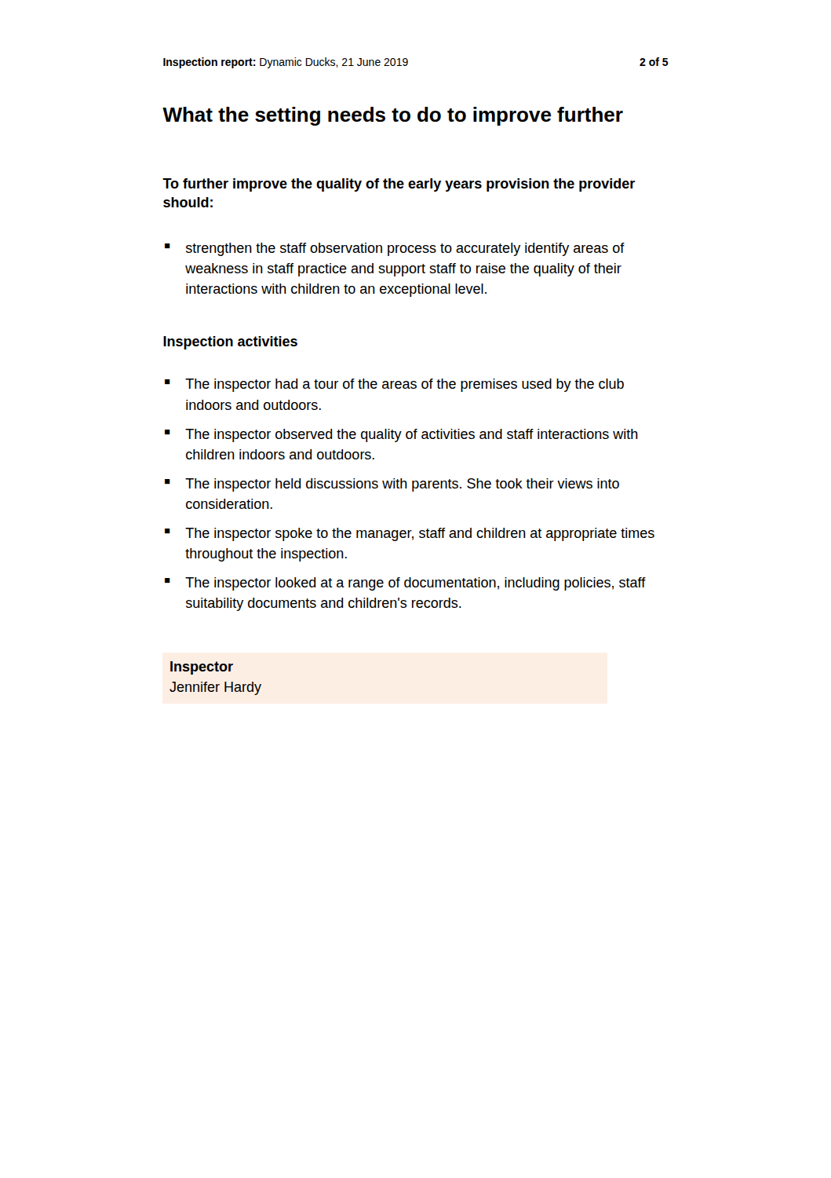Inspection report: Dynamic Ducks, 21 June 2019
2 of 5
What the setting needs to do to improve further
To further improve the quality of the early years provision the provider should:
strengthen the staff observation process to accurately identify areas of weakness in staff practice and support staff to raise the quality of their interactions with children to an exceptional level.
Inspection activities
The inspector had a tour of the areas of the premises used by the club indoors and outdoors.
The inspector observed the quality of activities and staff interactions with children indoors and outdoors.
The inspector held discussions with parents. She took their views into consideration.
The inspector spoke to the manager, staff and children at appropriate times throughout the inspection.
The inspector looked at a range of documentation, including policies, staff suitability documents and children's records.
Inspector
Jennifer Hardy